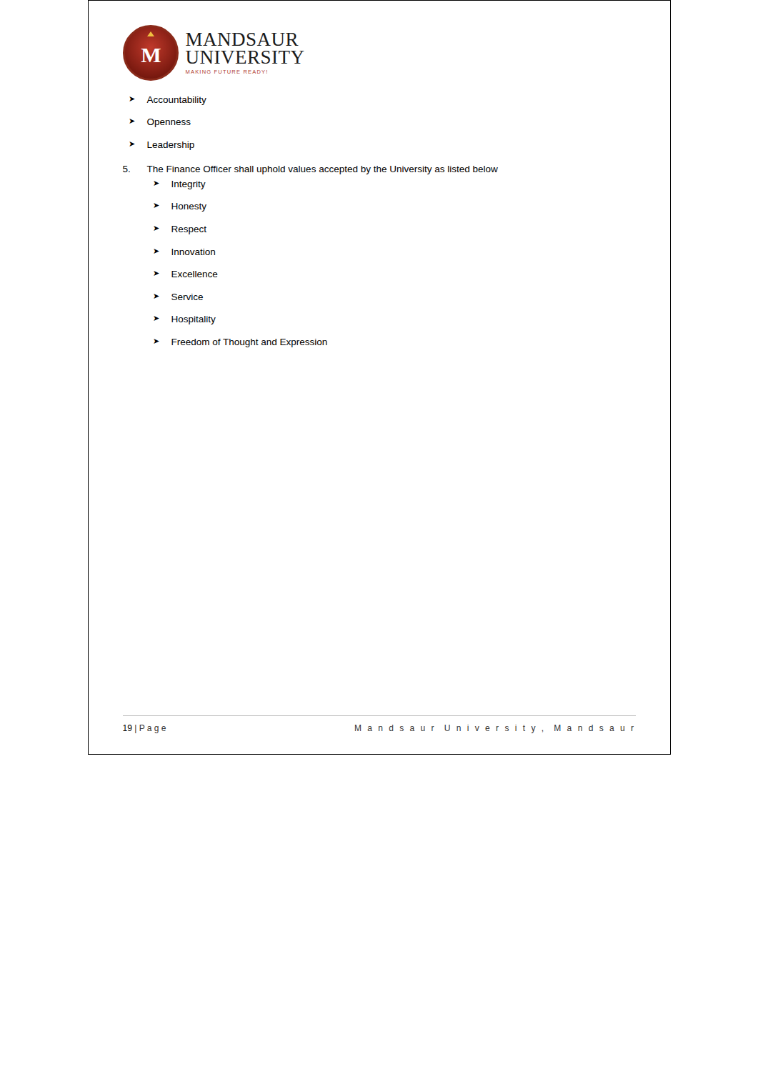M
MANDSAUR UNIVERSITY MAKING FUTURE READY!
Accountability
Openness
Leadership
The Finance Officer shall uphold values accepted by the University as listed below
Integrity
Honesty
Respect
Innovation
Excellence
Service
Hospitality
Freedom of Thought and Expression
19 | P a g e
M a n d s a u r U n i v e r s i t y , M a n d s a u r